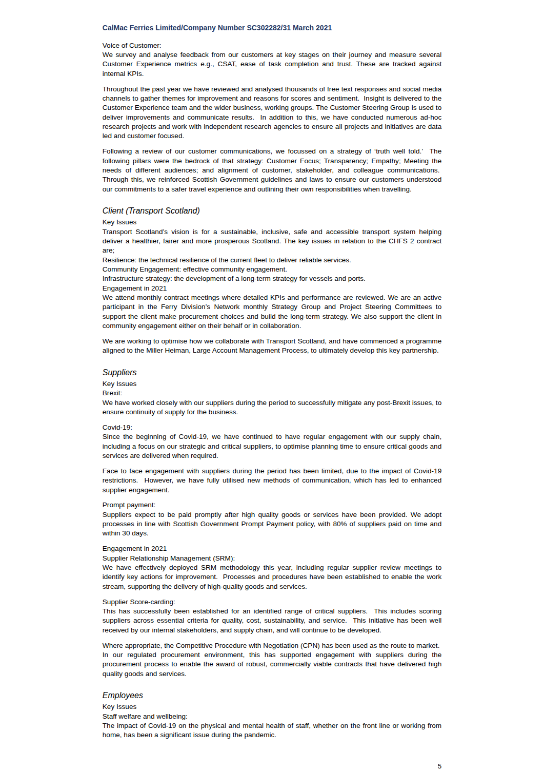CalMac Ferries Limited/Company Number SC302282/31 March 2021
Voice of Customer:
We survey and analyse feedback from our customers at key stages on their journey and measure several Customer Experience metrics e.g., CSAT, ease of task completion and trust. These are tracked against internal KPIs.
Throughout the past year we have reviewed and analysed thousands of free text responses and social media channels to gather themes for improvement and reasons for scores and sentiment. Insight is delivered to the Customer Experience team and the wider business, working groups. The Customer Steering Group is used to deliver improvements and communicate results. In addition to this, we have conducted numerous ad-hoc research projects and work with independent research agencies to ensure all projects and initiatives are data led and customer focused.
Following a review of our customer communications, we focussed on a strategy of ‘truth well told.’ The following pillars were the bedrock of that strategy: Customer Focus; Transparency; Empathy; Meeting the needs of different audiences; and alignment of customer, stakeholder, and colleague communications. Through this, we reinforced Scottish Government guidelines and laws to ensure our customers understood our commitments to a safer travel experience and outlining their own responsibilities when travelling.
Client (Transport Scotland)
Key Issues
Transport Scotland’s vision is for a sustainable, inclusive, safe and accessible transport system helping deliver a healthier, fairer and more prosperous Scotland. The key issues in relation to the CHFS 2 contract are;
Resilience: the technical resilience of the current fleet to deliver reliable services.
Community Engagement: effective community engagement.
Infrastructure strategy: the development of a long-term strategy for vessels and ports.
Engagement in 2021
We attend monthly contract meetings where detailed KPIs and performance are reviewed. We are an active participant in the Ferry Division’s Network monthly Strategy Group and Project Steering Committees to support the client make procurement choices and build the long-term strategy. We also support the client in community engagement either on their behalf or in collaboration.
We are working to optimise how we collaborate with Transport Scotland, and have commenced a programme aligned to the Miller Heiman, Large Account Management Process, to ultimately develop this key partnership.
Suppliers
Key Issues
Brexit:
We have worked closely with our suppliers during the period to successfully mitigate any post-Brexit issues, to ensure continuity of supply for the business.
Covid-19:
Since the beginning of Covid-19, we have continued to have regular engagement with our supply chain, including a focus on our strategic and critical suppliers, to optimise planning time to ensure critical goods and services are delivered when required.
Face to face engagement with suppliers during the period has been limited, due to the impact of Covid-19 restrictions. However, we have fully utilised new methods of communication, which has led to enhanced supplier engagement.
Prompt payment:
Suppliers expect to be paid promptly after high quality goods or services have been provided. We adopt processes in line with Scottish Government Prompt Payment policy, with 80% of suppliers paid on time and within 30 days.
Engagement in 2021
Supplier Relationship Management (SRM):
We have effectively deployed SRM methodology this year, including regular supplier review meetings to identify key actions for improvement. Processes and procedures have been established to enable the work stream, supporting the delivery of high-quality goods and services.
Supplier Score-carding:
This has successfully been established for an identified range of critical suppliers. This includes scoring suppliers across essential criteria for quality, cost, sustainability, and service. This initiative has been well received by our internal stakeholders, and supply chain, and will continue to be developed.
Where appropriate, the Competitive Procedure with Negotiation (CPN) has been used as the route to market. In our regulated procurement environment, this has supported engagement with suppliers during the procurement process to enable the award of robust, commercially viable contracts that have delivered high quality goods and services.
Employees
Key Issues
Staff welfare and wellbeing:
The impact of Covid-19 on the physical and mental health of staff, whether on the front line or working from home, has been a significant issue during the pandemic.
5